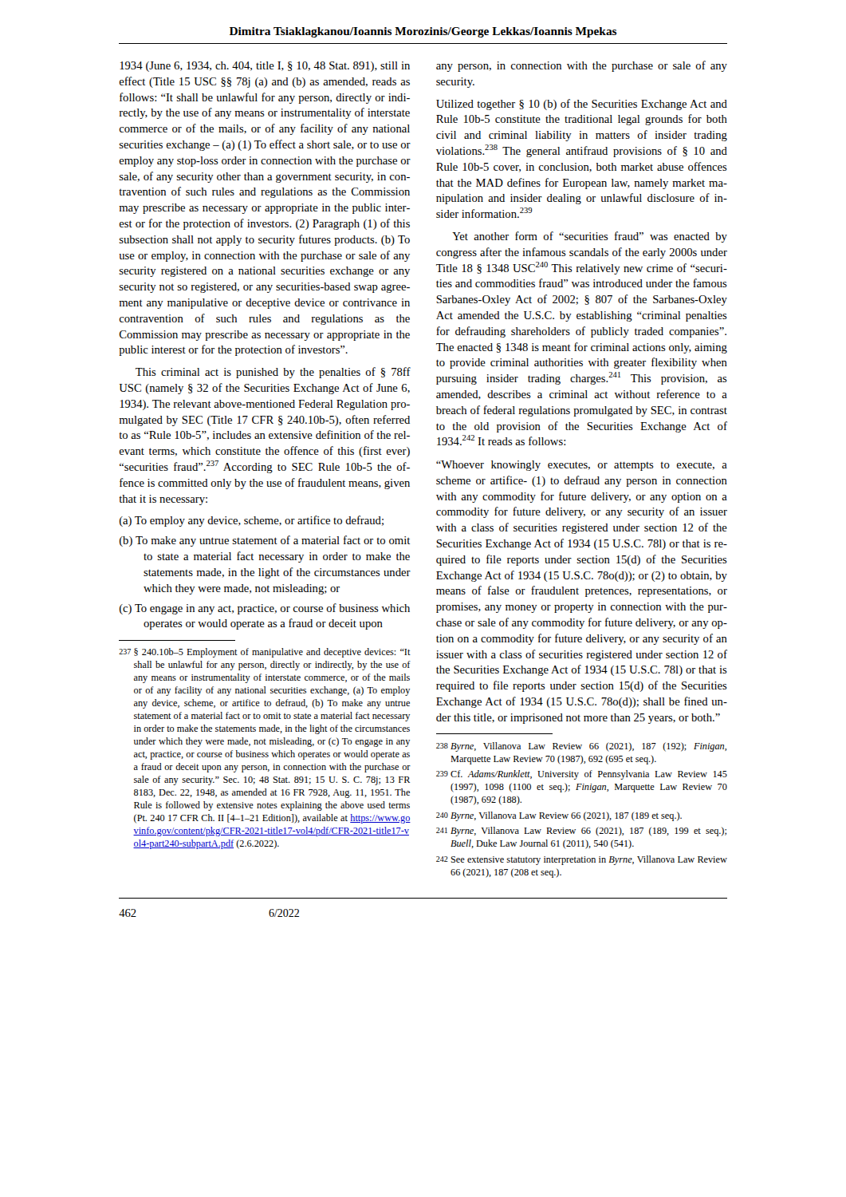Dimitra Tsiaklagkanou/Ioannis Morozinis/George Lekkas/Ioannis Mpekas
1934 (June 6, 1934, ch. 404, title I, § 10, 48 Stat. 891), still in effect (Title 15 USC §§ 78j (a) and (b) as amended, reads as follows: “It shall be unlawful for any person, directly or indirectly, by the use of any means or instrumentality of interstate commerce or of the mails, or of any facility of any national securities exchange – (a) (1) To effect a short sale, or to use or employ any stop-loss order in connection with the purchase or sale, of any security other than a government security, in contravention of such rules and regulations as the Commission may prescribe as necessary or appropriate in the public interest or for the protection of investors. (2) Paragraph (1) of this subsection shall not apply to security futures products. (b) To use or employ, in connection with the purchase or sale of any security registered on a national securities exchange or any security not so registered, or any securities-based swap agreement any manipulative or deceptive device or contrivance in contravention of such rules and regulations as the Commission may prescribe as necessary or appropriate in the public interest or for the protection of investors”.
This criminal act is punished by the penalties of § 78ff USC (namely § 32 of the Securities Exchange Act of June 6, 1934). The relevant above-mentioned Federal Regulation promulgated by SEC (Title 17 CFR § 240.10b-5), often referred to as “Rule 10b-5”, includes an extensive definition of the relevant terms, which constitute the offence of this (first ever) “securities fraud”.237 According to SEC Rule 10b-5 the offence is committed only by the use of fraudulent means, given that it is necessary:
(a) To employ any device, scheme, or artifice to defraud;
(b) To make any untrue statement of a material fact or to omit to state a material fact necessary in order to make the statements made, in the light of the circumstances under which they were made, not misleading; or
(c) To engage in any act, practice, or course of business which operates or would operate as a fraud or deceit upon
237 § 240.10b–5 Employment of manipulative and deceptive devices: “It shall be unlawful for any person, directly or indirectly, by the use of any means or instrumentality of interstate commerce, or of the mails or of any facility of any national securities exchange, (a) To employ any device, scheme, or artifice to defraud, (b) To make any untrue statement of a material fact or to omit to state a material fact necessary in order to make the statements made, in the light of the circumstances under which they were made, not misleading, or (c) To engage in any act, practice, or course of business which operates or would operate as a fraud or deceit upon any person, in connection with the purchase or sale of any security.” Sec. 10; 48 Stat. 891; 15 U. S. C. 78j; 13 FR 8183, Dec. 22, 1948, as amended at 16 FR 7928, Aug. 11, 1951. The Rule is followed by extensive notes explaining the above used terms (Pt. 240 17 CFR Ch. II [4–1–21 Edition]), available at https://www.govinfo.gov/content/pkg/CFR-2021-title17-vol4/pdf/CFR-2021-title17-vol4-part240-subpartA.pdf (2.6.2022).
any person, in connection with the purchase or sale of any security.
Utilized together § 10 (b) of the Securities Exchange Act and Rule 10b-5 constitute the traditional legal grounds for both civil and criminal liability in matters of insider trading violations.238 The general antifraud provisions of § 10 and Rule 10b-5 cover, in conclusion, both market abuse offences that the MAD defines for European law, namely market manipulation and insider dealing or unlawful disclosure of insider information.239
Yet another form of “securities fraud” was enacted by congress after the infamous scandals of the early 2000s under Title 18 § 1348 USC240 This relatively new crime of “securities and commodities fraud” was introduced under the famous Sarbanes-Oxley Act of 2002; § 807 of the Sarbanes-Oxley Act amended the U.S.C. by establishing “criminal penalties for defrauding shareholders of publicly traded companies”. The enacted § 1348 is meant for criminal actions only, aiming to provide criminal authorities with greater flexibility when pursuing insider trading charges.241 This provision, as amended, describes a criminal act without reference to a breach of federal regulations promulgated by SEC, in contrast to the old provision of the Securities Exchange Act of 1934.242 It reads as follows:
“Whoever knowingly executes, or attempts to execute, a scheme or artifice- (1) to defraud any person in connection with any commodity for future delivery, or any option on a commodity for future delivery, or any security of an issuer with a class of securities registered under section 12 of the Securities Exchange Act of 1934 (15 U.S.C. 78l) or that is required to file reports under section 15(d) of the Securities Exchange Act of 1934 (15 U.S.C. 78o(d)); or (2) to obtain, by means of false or fraudulent pretences, representations, or promises, any money or property in connection with the purchase or sale of any commodity for future delivery, or any option on a commodity for future delivery, or any security of an issuer with a class of securities registered under section 12 of the Securities Exchange Act of 1934 (15 U.S.C. 78l) or that is required to file reports under section 15(d) of the Securities Exchange Act of 1934 (15 U.S.C. 78o(d)); shall be fined under this title, or imprisoned not more than 25 years, or both.”
238 Byrne, Villanova Law Review 66 (2021), 187 (192); Finigan, Marquette Law Review 70 (1987), 692 (695 et seq.).
239 Cf. Adams/Runklett, University of Pennsylvania Law Review 145 (1997), 1098 (1100 et seq.); Finigan, Marquette Law Review 70 (1987), 692 (188).
240 Byrne, Villanova Law Review 66 (2021), 187 (189 et seq.).
241 Byrne, Villanova Law Review 66 (2021), 187 (189, 199 et seq.); Buell, Duke Law Journal 61 (2011), 540 (541).
242 See extensive statutory interpretation in Byrne, Villanova Law Review 66 (2021), 187 (208 et seq.).
462
6/2022